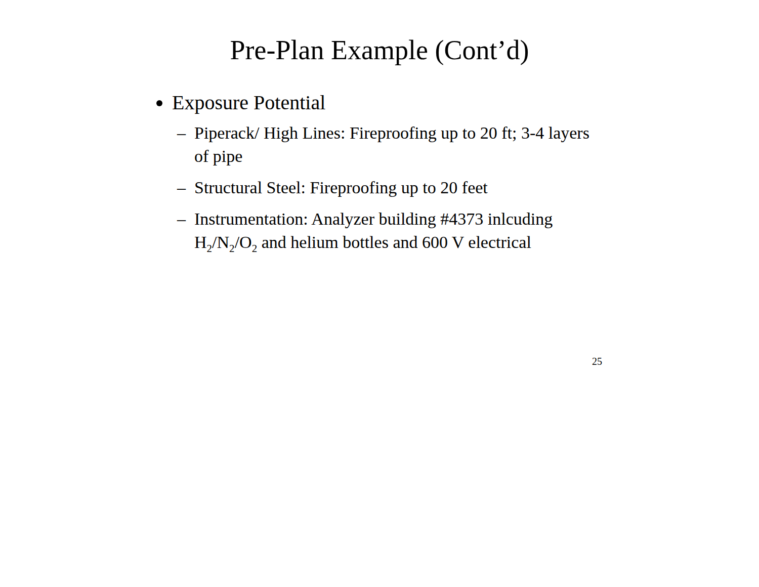Pre-Plan Example (Cont’d)
Exposure Potential
Piperack/ High Lines: Fireproofing up to 20 ft; 3-4 layers of pipe
Structural Steel: Fireproofing up to 20 feet
Instrumentation: Analyzer building #4373 inlcuding H2/N2/O2 and helium bottles and 600 V electrical
25